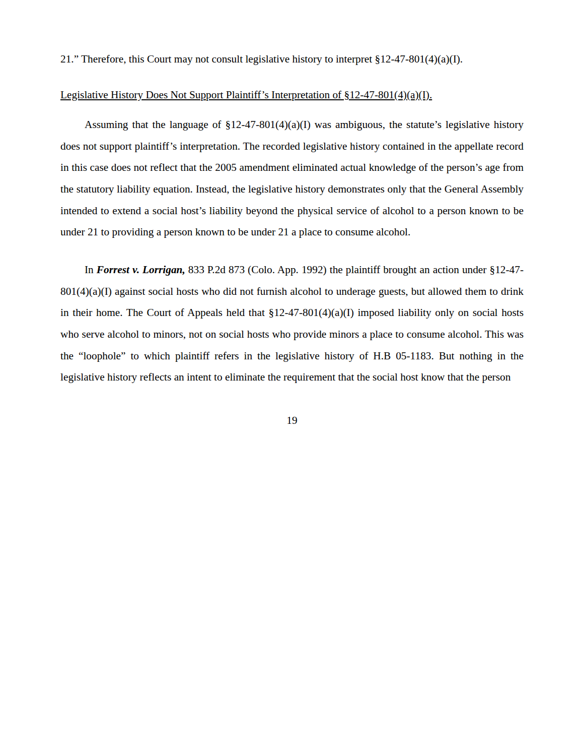21.” Therefore, this Court may not consult legislative history to interpret §12-47-801(4)(a)(I).
Legislative History Does Not Support Plaintiff’s Interpretation of §12-47-801(4)(a)(I).
Assuming that the language of §12-47-801(4)(a)(I) was ambiguous, the statute’s legislative history does not support plaintiff’s interpretation. The recorded legislative history contained in the appellate record in this case does not reflect that the 2005 amendment eliminated actual knowledge of the person’s age from the statutory liability equation. Instead, the legislative history demonstrates only that the General Assembly intended to extend a social host’s liability beyond the physical service of alcohol to a person known to be under 21 to providing a person known to be under 21 a place to consume alcohol.
In Forrest v. Lorrigan, 833 P.2d 873 (Colo. App. 1992) the plaintiff brought an action under §12-47-801(4)(a)(I) against social hosts who did not furnish alcohol to underage guests, but allowed them to drink in their home. The Court of Appeals held that §12-47-801(4)(a)(I) imposed liability only on social hosts who serve alcohol to minors, not on social hosts who provide minors a place to consume alcohol. This was the “loophole” to which plaintiff refers in the legislative history of H.B 05-1183. But nothing in the legislative history reflects an intent to eliminate the requirement that the social host know that the person
19